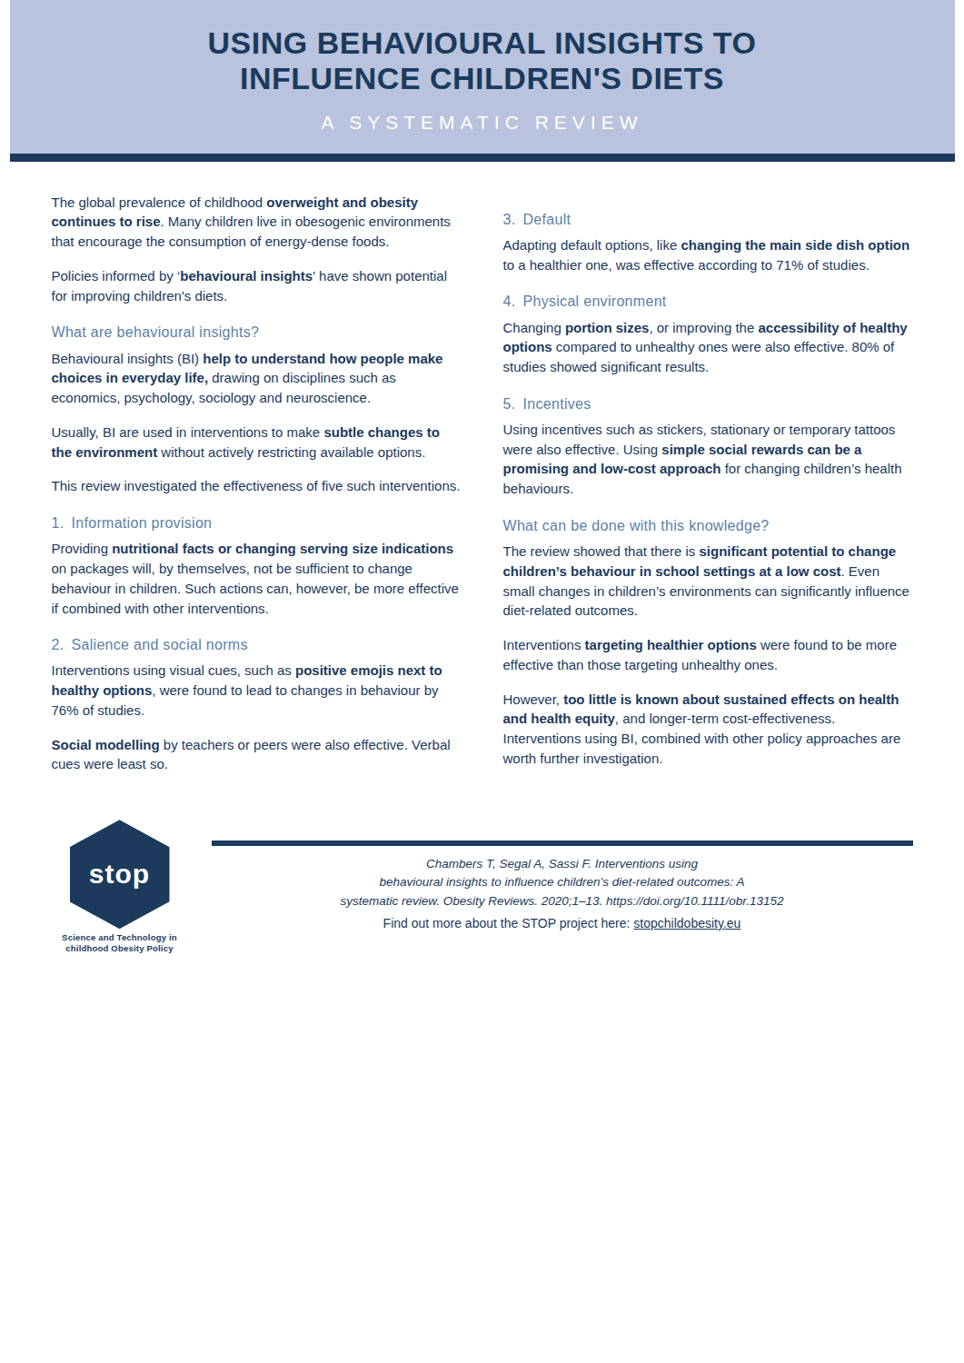Using Behavioural Insights to
Influence Children's Diets
A Systematic Review
The global prevalence of childhood overweight and obesity continues to rise. Many children live in obesogenic environments that encourage the consumption of energy-dense foods.
Policies informed by ‘behavioural insights’ have shown potential for improving children's diets.
What are behavioural insights?
Behavioural insights (BI) help to understand how people make choices in everyday life, drawing on disciplines such as economics, psychology, sociology and neuroscience.
Usually, BI are used in interventions to make subtle changes to the environment without actively restricting available options.
This review investigated the effectiveness of five such interventions.
1. Information provision
Providing nutritional facts or changing serving size indications on packages will, by themselves, not be sufficient to change behaviour in children. Such actions can, however, be more effective if combined with other interventions.
2. Salience and social norms
Interventions using visual cues, such as positive emojis next to healthy options, were found to lead to changes in behaviour by 76% of studies.
Social modelling by teachers or peers were also effective. Verbal cues were least so.
3. Default
Adapting default options, like changing the main side dish option to a healthier one, was effective according to 71% of studies.
4. Physical environment
Changing portion sizes, or improving the accessibility of healthy options compared to unhealthy ones were also effective. 80% of studies showed significant results.
5. Incentives
Using incentives such as stickers, stationary or temporary tattoos were also effective. Using simple social rewards can be a promising and low-cost approach for changing children’s health behaviours.
What can be done with this knowledge?
The review showed that there is significant potential to change children’s behaviour in school settings at a low cost. Even small changes in children’s environments can significantly influence diet-related outcomes.
Interventions targeting healthier options were found to be more effective than those targeting unhealthy ones.
However, too little is known about sustained effects on health and health equity, and longer-term cost-effectiveness. Interventions using BI, combined with other policy approaches are worth further investigation.
stop
Science and Technology in
childhood Obesity Policy
Chambers T, Segal A, Sassi F. Interventions using
behavioural insights to influence children's diet-related outcomes: A
systematic review. Obesity Reviews. 2020;1–13. https://doi.org/10.1111/obr.13152
Find out more about the STOP project here: stopchildobesity.eu